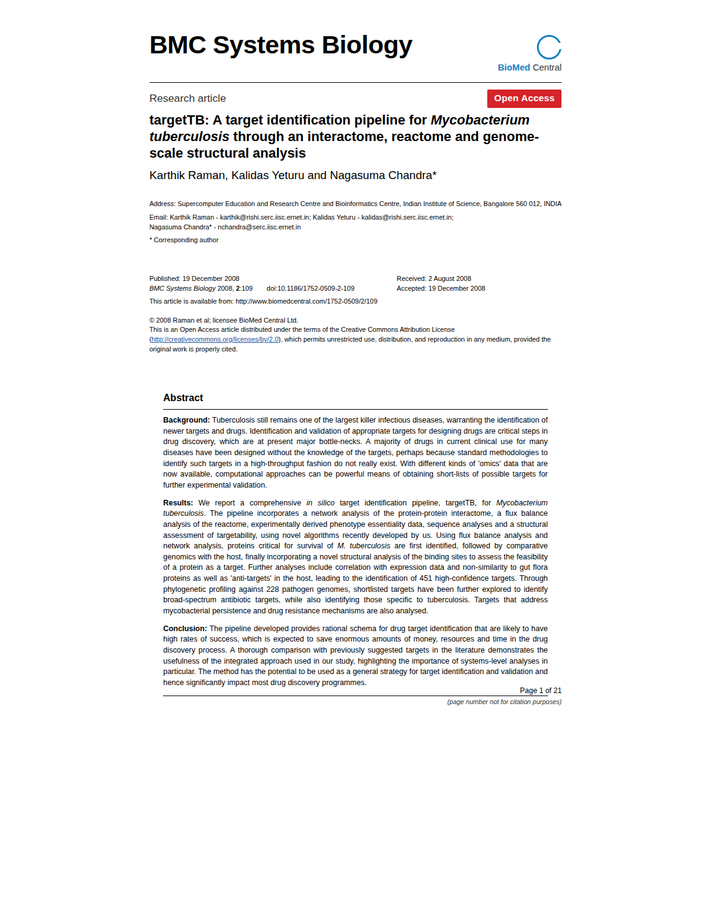BMC Systems Biology
BioMed Central
Research article
Open Access
targetTB: A target identification pipeline for Mycobacterium tuberculosis through an interactome, reactome and genome-scale structural analysis
Karthik Raman, Kalidas Yeturu and Nagasuma Chandra*
Address: Supercomputer Education and Research Centre and Bioinformatics Centre, Indian Institute of Science, Bangalore 560 012, INDIA
Email: Karthik Raman - karthik@rishi.serc.iisc.ernet.in; Kalidas Yeturu - kalidas@rishi.serc.iisc.ernet.in;
Nagasuma Chandra* - nchandra@serc.iisc.ernet.in
* Corresponding author
Published: 19 December 2008
BMC Systems Biology 2008, 2:109doi:10.1186/1752-0509-2-109
This article is available from: http://www.biomedcentral.com/1752-0509/2/109
Received: 2 August 2008
Accepted: 19 December 2008
© 2008 Raman et al; licensee BioMed Central Ltd.
This is an Open Access article distributed under the terms of the Creative Commons Attribution License (http://creativecommons.org/licenses/by/2.0), which permits unrestricted use, distribution, and reproduction in any medium, provided the original work is properly cited.
Abstract
Background: Tuberculosis still remains one of the largest killer infectious diseases, warranting the identification of newer targets and drugs. Identification and validation of appropriate targets for designing drugs are critical steps in drug discovery, which are at present major bottle-necks. A majority of drugs in current clinical use for many diseases have been designed without the knowledge of the targets, perhaps because standard methodologies to identify such targets in a high-throughput fashion do not really exist. With different kinds of 'omics' data that are now available, computational approaches can be powerful means of obtaining short-lists of possible targets for further experimental validation.
Results: We report a comprehensive in silico target identification pipeline, targetTB, for Mycobacterium tuberculosis. The pipeline incorporates a network analysis of the protein-protein interactome, a flux balance analysis of the reactome, experimentally derived phenotype essentiality data, sequence analyses and a structural assessment of targetability, using novel algorithms recently developed by us. Using flux balance analysis and network analysis, proteins critical for survival of M. tuberculosis are first identified, followed by comparative genomics with the host, finally incorporating a novel structural analysis of the binding sites to assess the feasibility of a protein as a target. Further analyses include correlation with expression data and non-similarity to gut flora proteins as well as 'anti-targets' in the host, leading to the identification of 451 high-confidence targets. Through phylogenetic profiling against 228 pathogen genomes, shortlisted targets have been further explored to identify broad-spectrum antibiotic targets, while also identifying those specific to tuberculosis. Targets that address mycobacterial persistence and drug resistance mechanisms are also analysed.
Conclusion: The pipeline developed provides rational schema for drug target identification that are likely to have high rates of success, which is expected to save enormous amounts of money, resources and time in the drug discovery process. A thorough comparison with previously suggested targets in the literature demonstrates the usefulness of the integrated approach used in our study, highlighting the importance of systems-level analyses in particular. The method has the potential to be used as a general strategy for target identification and validation and hence significantly impact most drug discovery programmes.
Page 1 of 21
(page number not for citation purposes)